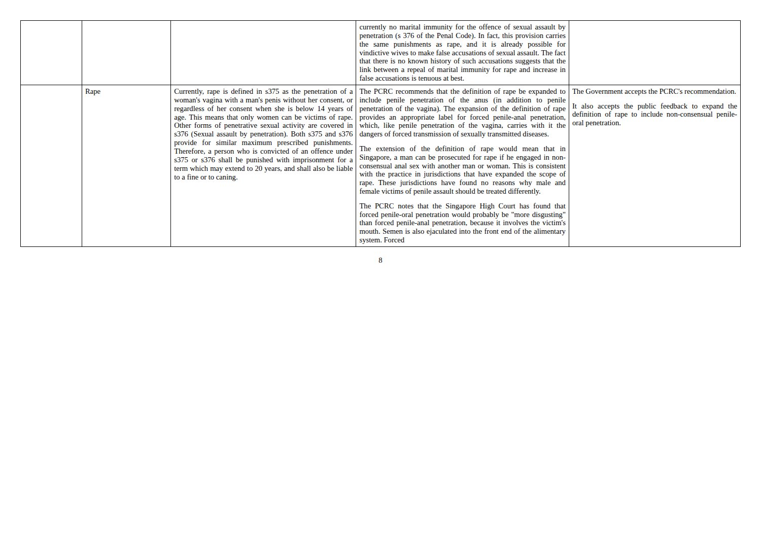| | | | currently no marital immunity for the offence of sexual assault by penetration (s 376 of the Penal Code). In fact, this provision carries the same punishments as rape, and it is already possible for vindictive wives to make false accusations of sexual assault. The fact that there is no known history of such accusations suggests that the link between a repeal of marital immunity for rape and increase in false accusations is tenuous at best. | |
| | Rape | Currently, rape is defined in s375 as the penetration of a woman's vagina with a man's penis without her consent, or regardless of her consent when she is below 14 years of age. This means that only women can be victims of rape. Other forms of penetrative sexual activity are covered in s376 (Sexual assault by penetration). Both s375 and s376 provide for similar maximum prescribed punishments. Therefore, a person who is convicted of an offence under s375 or s376 shall be punished with imprisonment for a term which may extend to 20 years, and shall also be liable to a fine or to caning. | The PCRC recommends that the definition of rape be expanded to include penile penetration of the anus (in addition to penile penetration of the vagina). The expansion of the definition of rape provides an appropriate label for forced penile-anal penetration, which, like penile penetration of the vagina, carries with it the dangers of forced transmission of sexually transmitted diseases. The extension of the definition of rape would mean that in Singapore, a man can be prosecuted for rape if he engaged in non-consensual anal sex with another man or woman. This is consistent with the practice in jurisdictions that have expanded the scope of rape. These jurisdictions have found no reasons why male and female victims of penile assault should be treated differently. The PCRC notes that the Singapore High Court has found that forced penile-oral penetration would probably be "more disgusting" than forced penile-anal penetration, because it involves the victim's mouth. Semen is also ejaculated into the front end of the alimentary system. Forced | The Government accepts the PCRC's recommendation. It also accepts the public feedback to expand the definition of rape to include non-consensual penile-oral penetration. |
8